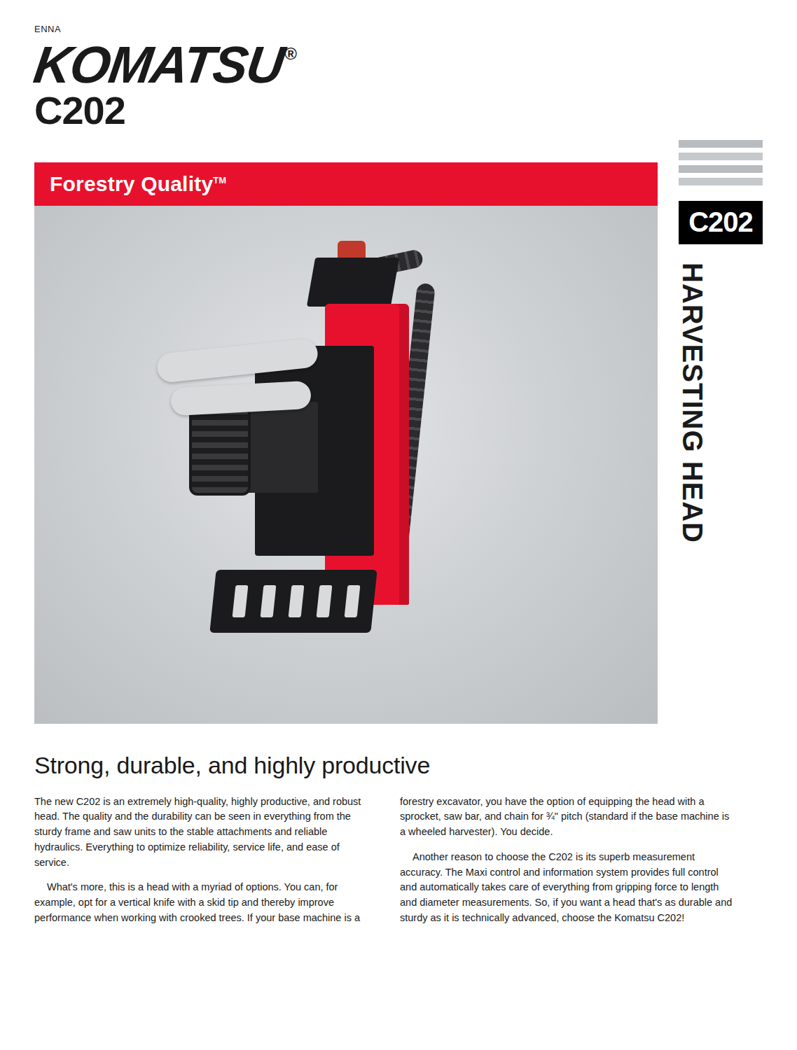ENNA
KOMATSU®
C202
C202
HARVESTING HEAD
Forestry QualityTM
Strong, durable, and highly productive
The new C202 is an extremely high-quality, highly productive, and robust head. The quality and the durability can be seen in everything from the sturdy frame and saw units to the stable attachments and reliable hydraulics. Everything to optimize reliability, service life, and ease of service.
What's more, this is a head with a myriad of options. You can, for example, opt for a vertical knife with a skid tip and thereby improve performance when working with crooked trees. If your base machine is a forestry excavator, you have the option of equipping the head with a sprocket, saw bar, and chain for ¾" pitch (standard if the base machine is a wheeled harvester). You decide.
Another reason to choose the C202 is its superb measurement accuracy. The Maxi control and information system provides full control and automatically takes care of everything from gripping force to length and diameter measurements. So, if you want a head that's as durable and sturdy as it is technically advanced, choose the Komatsu C202!